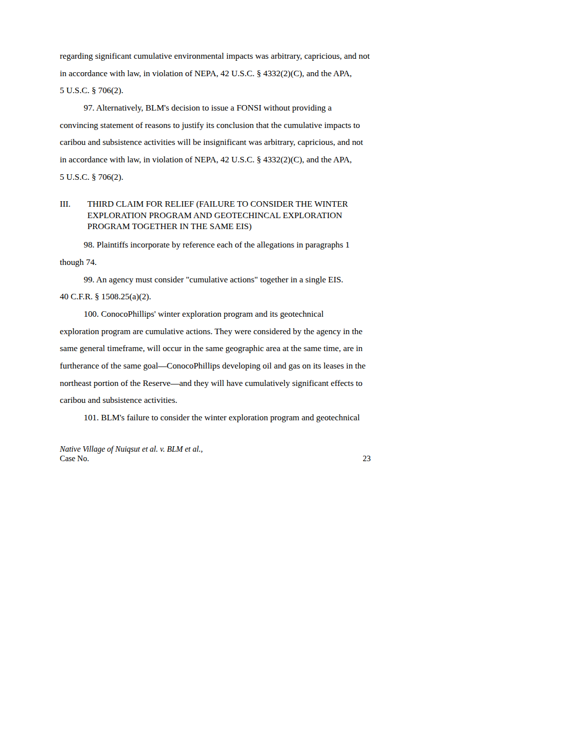regarding significant cumulative environmental impacts was arbitrary, capricious, and not
in accordance with law, in violation of NEPA, 42 U.S.C. § 4332(2)(C), and the APA,
5 U.S.C. § 706(2).
97. Alternatively, BLM's decision to issue a FONSI without providing a
convincing statement of reasons to justify its conclusion that the cumulative impacts to
caribou and subsistence activities will be insignificant was arbitrary, capricious, and not
in accordance with law, in violation of NEPA, 42 U.S.C. § 4332(2)(C), and the APA,
5 U.S.C. § 706(2).
III. THIRD CLAIM FOR RELIEF (FAILURE TO CONSIDER THE WINTER EXPLORATION PROGRAM AND GEOTECHINCAL EXPLORATION PROGRAM TOGETHER IN THE SAME EIS)
98. Plaintiffs incorporate by reference each of the allegations in paragraphs 1
though 74.
99. An agency must consider "cumulative actions" together in a single EIS.
40 C.F.R. § 1508.25(a)(2).
100. ConocoPhillips' winter exploration program and its geotechnical
exploration program are cumulative actions. They were considered by the agency in the
same general timeframe, will occur in the same geographic area at the same time, are in
furtherance of the same goal—ConocoPhillips developing oil and gas on its leases in the
northeast portion of the Reserve—and they will have cumulatively significant effects to
caribou and subsistence activities.
101. BLM's failure to consider the winter exploration program and geotechnical
Native Village of Nuiqsut et al. v. BLM et al.,
Case No. 23